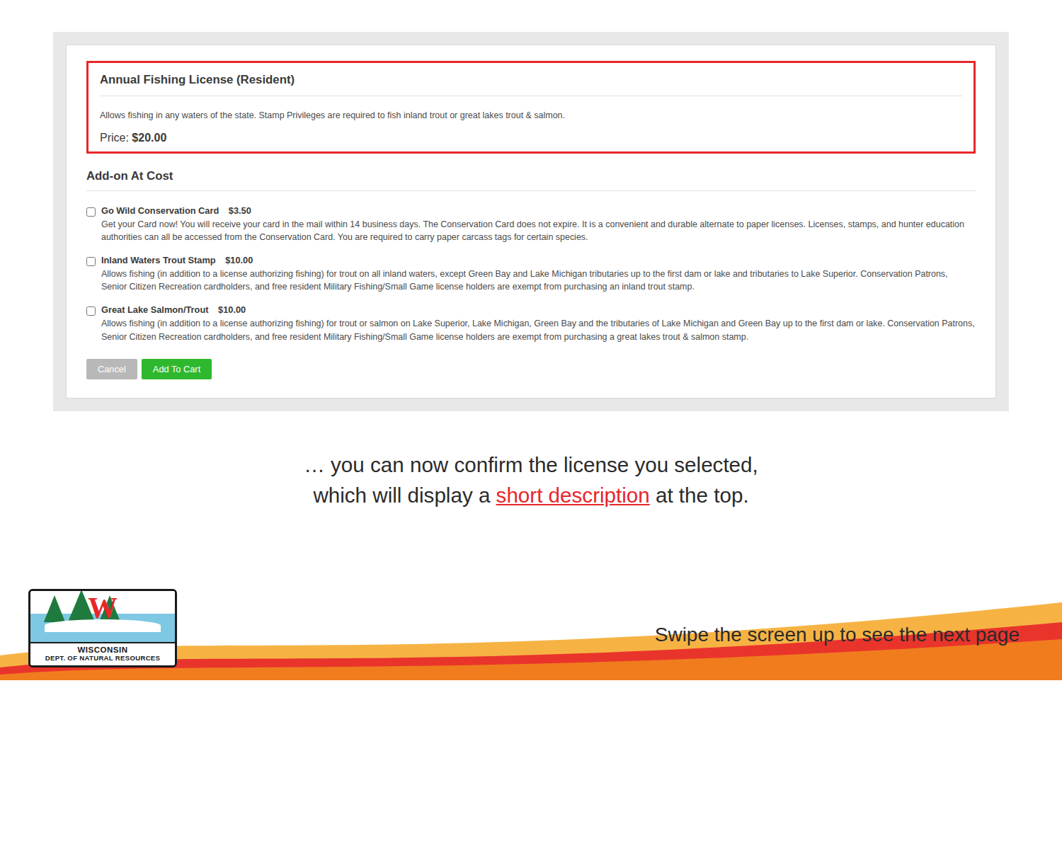Annual Fishing License (Resident)
Allows fishing in any waters of the state. Stamp Privileges are required to fish inland trout or great lakes trout & salmon.
Price: $20.00
Add-on At Cost
Go Wild Conservation Card $3.50
Get your Card now! You will receive your card in the mail within 14 business days. The Conservation Card does not expire. It is a convenient and durable alternate to paper licenses. Licenses, stamps, and hunter education authorities can all be accessed from the Conservation Card. You are required to carry paper carcass tags for certain species.
Inland Waters Trout Stamp $10.00
Allows fishing (in addition to a license authorizing fishing) for trout on all inland waters, except Green Bay and Lake Michigan tributaries up to the first dam or lake and tributaries to Lake Superior. Conservation Patrons, Senior Citizen Recreation cardholders, and free resident Military Fishing/Small Game license holders are exempt from purchasing an inland trout stamp.
Great Lake Salmon/Trout $10.00
Allows fishing (in addition to a license authorizing fishing) for trout or salmon on Lake Superior, Lake Michigan, Green Bay and the tributaries of Lake Michigan and Green Bay up to the first dam or lake. Conservation Patrons, Senior Citizen Recreation cardholders, and free resident Military Fishing/Small Game license holders are exempt from purchasing a great lakes trout & salmon stamp.
Cancel Add To Cart
… you can now confirm the license you selected,
which will display a short description at the top.
Swipe the screen up to see the next page
W
WISCONSIN
DEPT. OF NATURAL RESOURCES